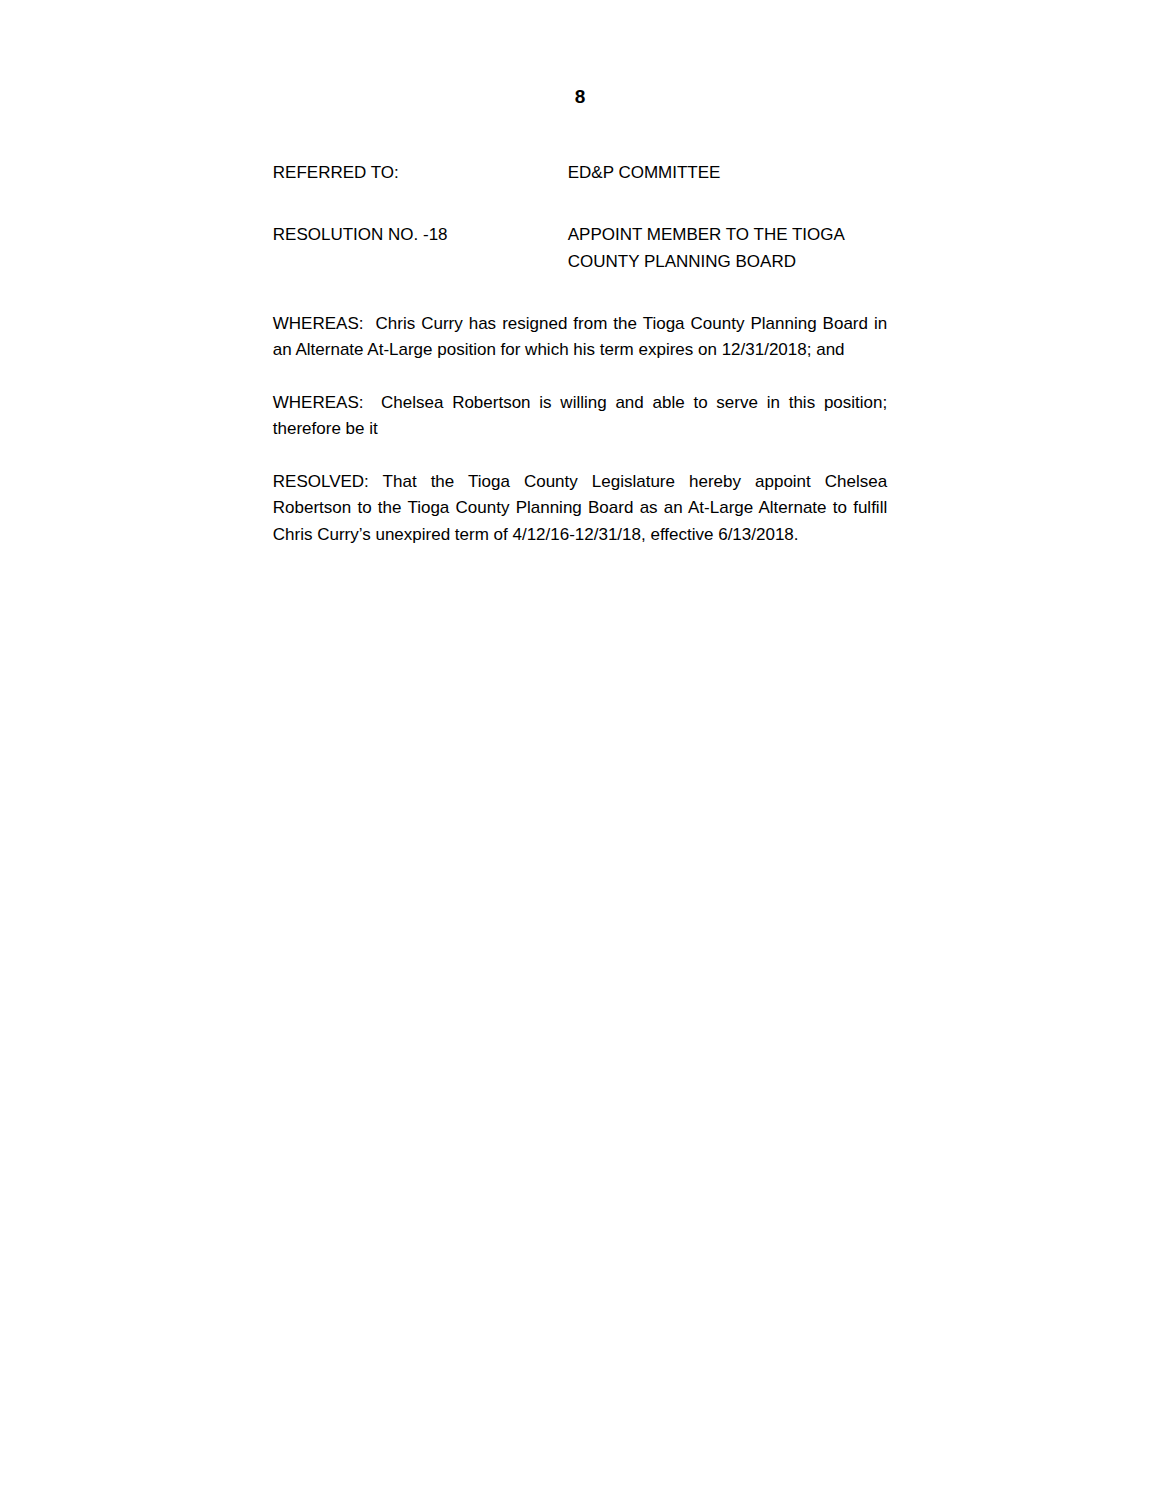8
REFERRED TO:
ED&P COMMITTEE
RESOLUTION NO. -18
APPOINT MEMBER TO THE TIOGA COUNTY PLANNING BOARD
WHEREAS: Chris Curry has resigned from the Tioga County Planning Board in an Alternate At-Large position for which his term expires on 12/31/2018; and
WHEREAS: Chelsea Robertson is willing and able to serve in this position; therefore be it
RESOLVED: That the Tioga County Legislature hereby appoint Chelsea Robertson to the Tioga County Planning Board as an At-Large Alternate to fulfill Chris Curry’s unexpired term of 4/12/16-12/31/18, effective 6/13/2018.